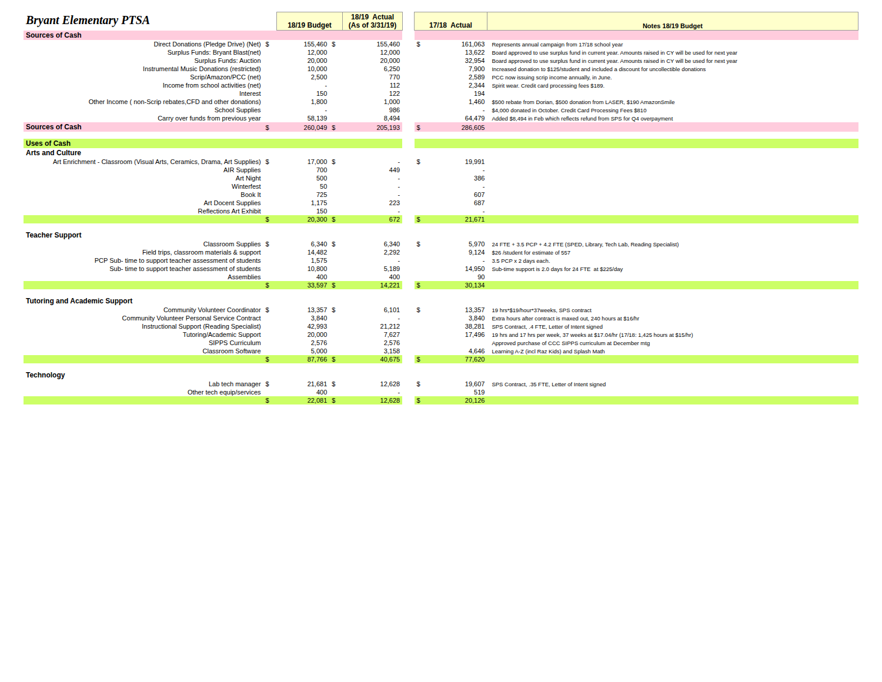| Bryant Elementary PTSA | 18/19 Budget | 18/19 Actual (As of 3/31/19) | | 17/18 Actual | Notes 18/19 Budget |
| Sources of Cash | | | | | | | | |
| Direct Donations (Pledge Drive) (Net) | $ | 155,460 | $ | 155,460 | | $ | 161,063 | Represents annual campaign from 17/18 school year |
| Surplus Funds: Bryant Blast(net) | | 12,000 | | 12,000 | | | 13,622 | Board approved to use surplus fund in current year. Amounts raised in CY will be used for next year |
| Surplus Funds: Auction | | 20,000 | | 20,000 | | | 32,954 | Board approved to use surplus fund in current year. Amounts raised in CY will be used for next year |
| Instrumental Music Donations (restricted) | | 10,000 | | 6,250 | | | 7,900 | Increased donation to $125/student and included a discount for uncollectible donations |
| Scrip/Amazon/PCC (net) | | 2,500 | | 770 | | | 2,589 | PCC now issuing scrip income annually, in June. |
| Income from school activities (net) | | - | | 112 | | | 2,344 | Spirit wear. Credit card processing fees $189. |
| Interest | | 150 | | 122 | | | 194 | |
| Other Income ( non-Scrip rebates,CFD and other donations) | | 1,800 | | 1,000 | | | 1,460 | $500 rebate from Dorian, $500 donation from LASER, $190 AmazonSmile |
| School Supplies | | - | | 986 | | | - | $4,000 donated in October. Credit Card Processing Fees $810 |
| Carry over funds from previous year | | 58,139 | | 8,494 | | | 64,479 | Added $8,494 in Feb which reflects refund from SPS for Q4 overpayment |
| Sources of Cash | $ | 260,049 | $ | 205,193 | | $ | 286,605 | |
| Uses of Cash | | | | | | | | |
| Arts and Culture | |
| Art Enrichment - Classroom (Visual Arts, Ceramics, Drama, Art Supplies) | $ | 17,000 | $ | - | | $ | 19,991 | |
| AIR Supplies | | 700 | | 449 | | | - | |
| Art Night | | 500 | | - | | | 386 | |
| Winterfest | | 50 | | - | | | - | |
| Book It | | 725 | | - | | | 607 | |
| Art Docent Supplies | | 1,175 | | 223 | | | 687 | |
| Reflections Art Exhibit | | 150 | | - | | | - | |
| | $ | 20,300 | $ | 672 | | $ | 21,671 | |
| Teacher Support | |
| Classroom Supplies | $ | 6,340 | $ | 6,340 | | $ | 5,970 | 24 FTE + 3.5 PCP + 4.2 FTE (SPED, Library, Tech Lab, Reading Specialist) |
| Field trips, classroom materials & support | | 14,482 | | 2,292 | | | 9,124 | $26 /student for estimate of 557 |
| PCP Sub- time to support teacher assessment of students | | 1,575 | | - | | | - | 3.5 PCP x 2 days each. |
| Sub- time to support teacher assessment of students | | 10,800 | | 5,189 | | | 14,950 | Sub-time support is 2.0 days for 24 FTE at $225/day |
| Assemblies | | 400 | | 400 | | | 90 | |
| | $ | 33,597 | $ | 14,221 | | $ | 30,134 | |
| Tutoring and Academic Support | |
| Community Volunteer Coordinator | $ | 13,357 | $ | 6,101 | | $ | 13,357 | 19 hrs*$19/hour*37weeks, SPS contract |
| Community Volunteer Personal Service Contract | | 3,840 | | - | | | 3,840 | Extra hours after contract is maxed out, 240 hours at $16/hr |
| Instructional Support (Reading Specialist) | | 42,993 | | 21,212 | | | 38,281 | SPS Contract, .4 FTE, Letter of Intent signed |
| Tutoring/Academic Support | | 20,000 | | 7,627 | | | 17,496 | 19 hrs and 17 hrs per week, 37 weeks at $17.04/hr (17/18: 1,425 hours at $15/hr) |
| SIPPS Curriculum | | 2,576 | | 2,576 | | | | Approved purchase of CCC SIPPS curriculum at December mtg |
| Classroom Software | | 5,000 | | 3,158 | | | 4,646 | Learning A-Z (incl Raz Kids) and Splash Math |
| | $ | 87,766 | $ | 40,675 | | $ | 77,620 | |
| Technology | |
| Lab tech manager | $ | 21,681 | $ | 12,628 | | $ | 19,607 | SPS Contract, .35 FTE, Letter of Intent signed |
| Other tech equip/services | | 400 | | - | | | 519 | |
| | $ | 22,081 | $ | 12,628 | | $ | 20,126 | |